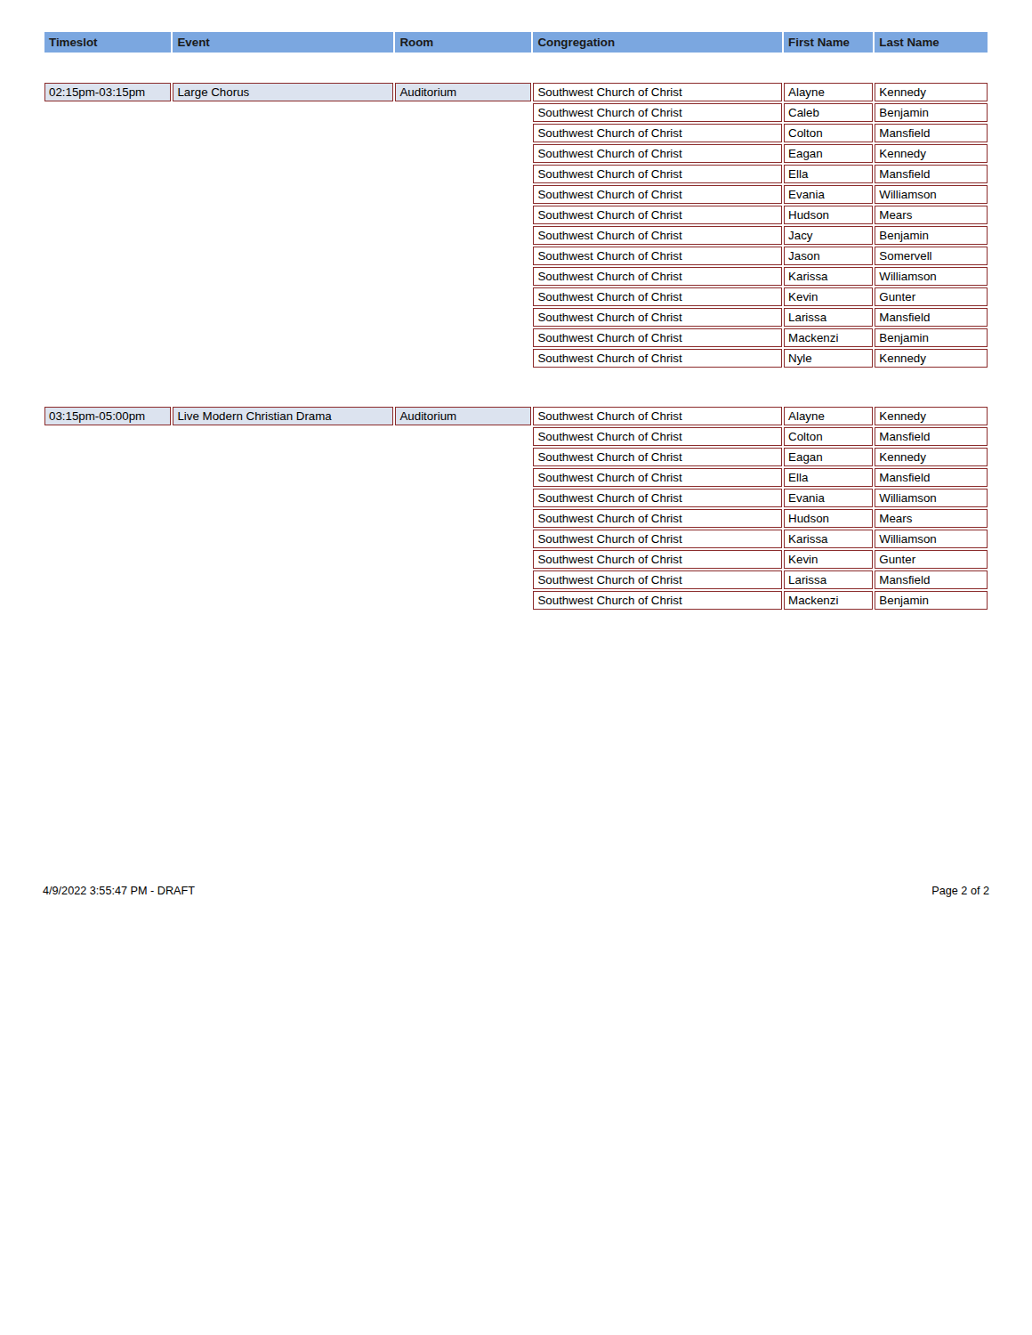| Timeslot | Event | Room | Congregation | First Name | Last Name |
| --- | --- | --- | --- | --- | --- |
| 02:15pm-03:15pm | Large Chorus | Auditorium | Southwest Church of Christ | Alayne | Kennedy |
| | | | Southwest Church of Christ | Caleb | Benjamin |
| | | | Southwest Church of Christ | Colton | Mansfield |
| | | | Southwest Church of Christ | Eagan | Kennedy |
| | | | Southwest Church of Christ | Ella | Mansfield |
| | | | Southwest Church of Christ | Evania | Williamson |
| | | | Southwest Church of Christ | Hudson | Mears |
| | | | Southwest Church of Christ | Jacy | Benjamin |
| | | | Southwest Church of Christ | Jason | Somervell |
| | | | Southwest Church of Christ | Karissa | Williamson |
| | | | Southwest Church of Christ | Kevin | Gunter |
| | | | Southwest Church of Christ | Larissa | Mansfield |
| | | | Southwest Church of Christ | Mackenzi | Benjamin |
| | | | Southwest Church of Christ | Nyle | Kennedy |
| 03:15pm-05:00pm | Live Modern Christian Drama | Auditorium | Southwest Church of Christ | Alayne | Kennedy |
| | | | Southwest Church of Christ | Colton | Mansfield |
| | | | Southwest Church of Christ | Eagan | Kennedy |
| | | | Southwest Church of Christ | Ella | Mansfield |
| | | | Southwest Church of Christ | Evania | Williamson |
| | | | Southwest Church of Christ | Hudson | Mears |
| | | | Southwest Church of Christ | Karissa | Williamson |
| | | | Southwest Church of Christ | Kevin | Gunter |
| | | | Southwest Church of Christ | Larissa | Mansfield |
| | | | Southwest Church of Christ | Mackenzi | Benjamin |
4/9/2022 3:55:47 PM - DRAFT Page 2 of 2